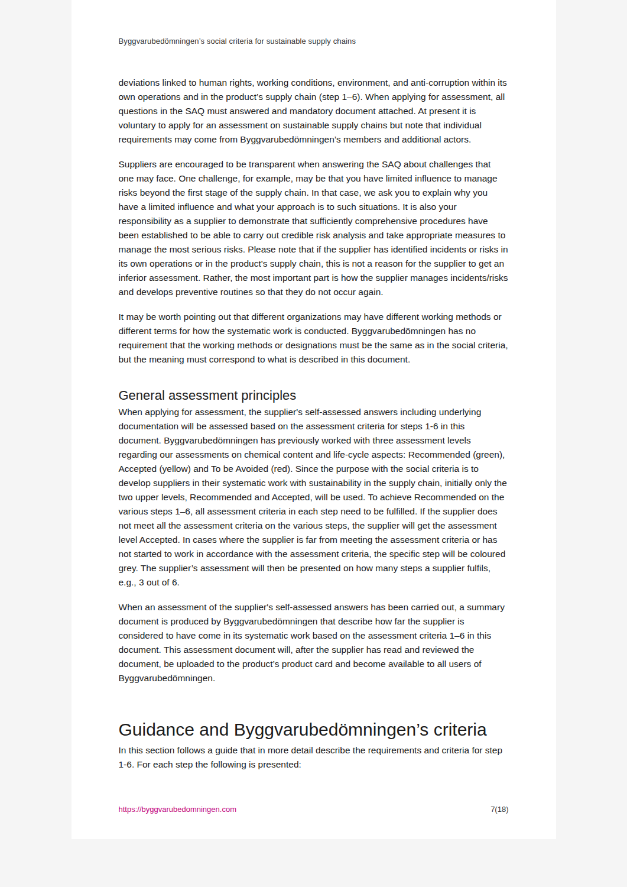Byggvarubedömningen’s social criteria for sustainable supply chains
deviations linked to human rights, working conditions, environment, and anti-corruption within its own operations and in the product’s supply chain (step 1–6). When applying for assessment, all questions in the SAQ must answered and mandatory document attached. At present it is voluntary to apply for an assessment on sustainable supply chains but note that individual requirements may come from Byggvarubedömningen’s members and additional actors.
Suppliers are encouraged to be transparent when answering the SAQ about challenges that one may face. One challenge, for example, may be that you have limited influence to manage risks beyond the first stage of the supply chain. In that case, we ask you to explain why you have a limited influence and what your approach is to such situations. It is also your responsibility as a supplier to demonstrate that sufficiently comprehensive procedures have been established to be able to carry out credible risk analysis and take appropriate measures to manage the most serious risks. Please note that if the supplier has identified incidents or risks in its own operations or in the product's supply chain, this is not a reason for the supplier to get an inferior assessment. Rather, the most important part is how the supplier manages incidents/risks and develops preventive routines so that they do not occur again.
It may be worth pointing out that different organizations may have different working methods or different terms for how the systematic work is conducted. Byggvarubedömningen has no requirement that the working methods or designations must be the same as in the social criteria, but the meaning must correspond to what is described in this document.
General assessment principles
When applying for assessment, the supplier's self-assessed answers including underlying documentation will be assessed based on the assessment criteria for steps 1-6 in this document. Byggvarubedömningen has previously worked with three assessment levels regarding our assessments on chemical content and life-cycle aspects: Recommended (green), Accepted (yellow) and To be Avoided (red). Since the purpose with the social criteria is to develop suppliers in their systematic work with sustainability in the supply chain, initially only the two upper levels, Recommended and Accepted, will be used. To achieve Recommended on the various steps 1–6, all assessment criteria in each step need to be fulfilled. If the supplier does not meet all the assessment criteria on the various steps, the supplier will get the assessment level Accepted. In cases where the supplier is far from meeting the assessment criteria or has not started to work in accordance with the assessment criteria, the specific step will be coloured grey. The supplier’s assessment will then be presented on how many steps a supplier fulfils, e.g., 3 out of 6.
When an assessment of the supplier's self-assessed answers has been carried out, a summary document is produced by Byggvarubedömningen that describe how far the supplier is considered to have come in its systematic work based on the assessment criteria 1–6 in this document. This assessment document will, after the supplier has read and reviewed the document, be uploaded to the product’s product card and become available to all users of Byggvarubedömningen.
Guidance and Byggvarubedömningen’s criteria
In this section follows a guide that in more detail describe the requirements and criteria for step 1-6. For each step the following is presented:
https://byggvarubedomningen.com 7(18)